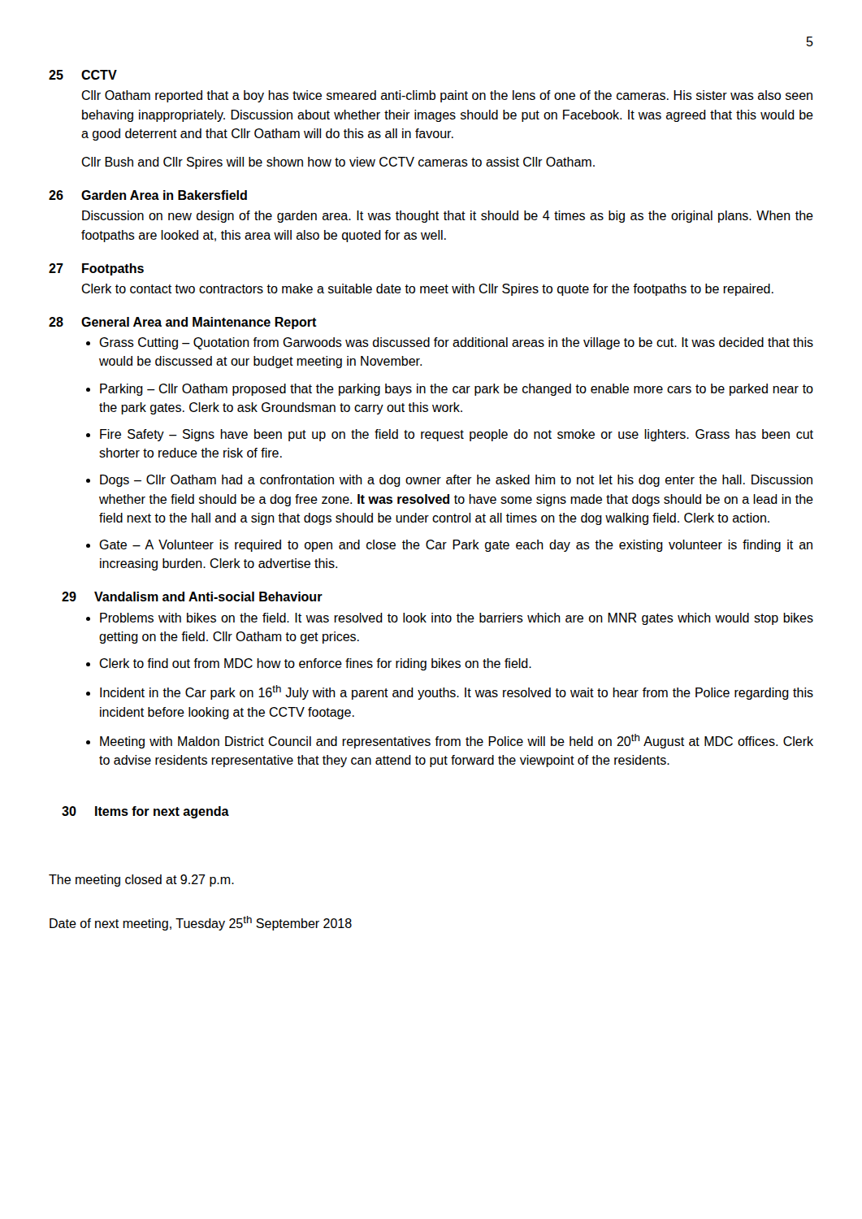5
25 CCTV
Cllr Oatham reported that a boy has twice smeared anti-climb paint on the lens of one of the cameras. His sister was also seen behaving inappropriately. Discussion about whether their images should be put on Facebook. It was agreed that this would be a good deterrent and that Cllr Oatham will do this as all in favour.
Cllr Bush and Cllr Spires will be shown how to view CCTV cameras to assist Cllr Oatham.
26 Garden Area in Bakersfield
Discussion on new design of the garden area. It was thought that it should be 4 times as big as the original plans. When the footpaths are looked at, this area will also be quoted for as well.
27 Footpaths
Clerk to contact two contractors to make a suitable date to meet with Cllr Spires to quote for the footpaths to be repaired.
28 General Area and Maintenance Report
Grass Cutting – Quotation from Garwoods was discussed for additional areas in the village to be cut. It was decided that this would be discussed at our budget meeting in November.
Parking – Cllr Oatham proposed that the parking bays in the car park be changed to enable more cars to be parked near to the park gates. Clerk to ask Groundsman to carry out this work.
Fire Safety – Signs have been put up on the field to request people do not smoke or use lighters. Grass has been cut shorter to reduce the risk of fire.
Dogs – Cllr Oatham had a confrontation with a dog owner after he asked him to not let his dog enter the hall. Discussion whether the field should be a dog free zone. It was resolved to have some signs made that dogs should be on a lead in the field next to the hall and a sign that dogs should be under control at all times on the dog walking field. Clerk to action.
Gate – A Volunteer is required to open and close the Car Park gate each day as the existing volunteer is finding it an increasing burden. Clerk to advertise this.
29 Vandalism and Anti-social Behaviour
Problems with bikes on the field. It was resolved to look into the barriers which are on MNR gates which would stop bikes getting on the field. Cllr Oatham to get prices.
Clerk to find out from MDC how to enforce fines for riding bikes on the field.
Incident in the Car park on 16th July with a parent and youths. It was resolved to wait to hear from the Police regarding this incident before looking at the CCTV footage.
Meeting with Maldon District Council and representatives from the Police will be held on 20th August at MDC offices. Clerk to advise residents representative that they can attend to put forward the viewpoint of the residents.
30 Items for next agenda
The meeting closed at 9.27 p.m.
Date of next meeting, Tuesday 25th September 2018